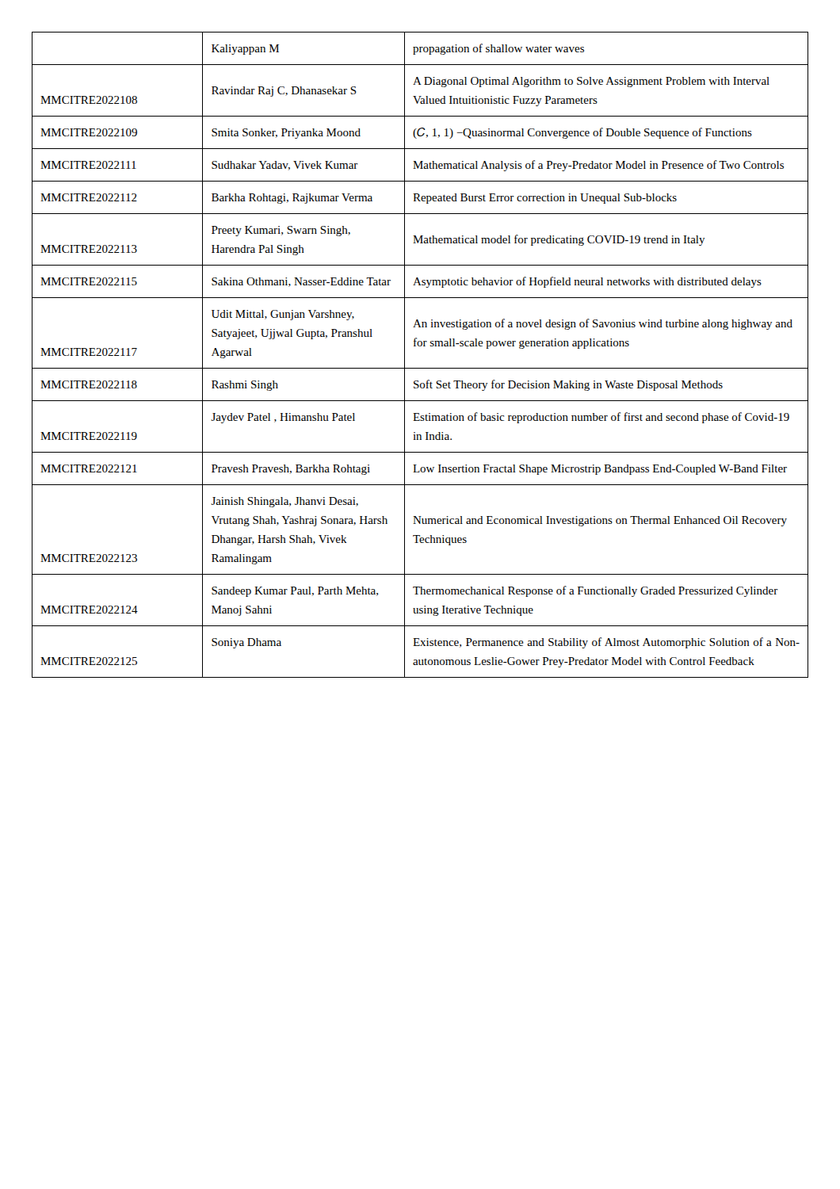| | Kaliyappan M | propagation of shallow water waves |
| MMCITRE2022108 | Ravindar Raj C, Dhanasekar S | A Diagonal Optimal Algorithm to Solve Assignment Problem with Interval Valued Intuitionistic Fuzzy Parameters |
| MMCITRE2022109 | Smita Sonker, Priyanka Moond | (𝐶, 1, 1) −Quasinormal Convergence of Double Sequence of Functions |
| MMCITRE2022111 | Sudhakar Yadav, Vivek Kumar | Mathematical Analysis of a Prey-Predator Model in Presence of Two Controls |
| MMCITRE2022112 | Barkha Rohtagi, Rajkumar Verma | Repeated Burst Error correction in Unequal Sub-blocks |
| MMCITRE2022113 | Preety Kumari, Swarn Singh, Harendra Pal Singh | Mathematical model for predicating COVID-19 trend in Italy |
| MMCITRE2022115 | Sakina Othmani, Nasser-Eddine Tatar | Asymptotic behavior of Hopfield neural networks with distributed delays |
| MMCITRE2022117 | Udit Mittal, Gunjan Varshney, Satyajeet, Ujjwal Gupta, Pranshul Agarwal | An investigation of a novel design of Savonius wind turbine along highway and for small-scale power generation applications |
| MMCITRE2022118 | Rashmi Singh | Soft Set Theory for Decision Making in Waste Disposal Methods |
| MMCITRE2022119 | Jaydev Patel , Himanshu Patel | Estimation of basic reproduction number of first and second phase of Covid-19 in India. |
| MMCITRE2022121 | Pravesh Pravesh, Barkha Rohtagi | Low Insertion Fractal Shape Microstrip Bandpass End-Coupled W-Band Filter |
| MMCITRE2022123 | Jainish Shingala, Jhanvi Desai, Vrutang Shah, Yashraj Sonara, Harsh Dhangar, Harsh Shah, Vivek Ramalingam | Numerical and Economical Investigations on Thermal Enhanced Oil Recovery Techniques |
| MMCITRE2022124 | Sandeep Kumar Paul, Parth Mehta, Manoj Sahni | Thermomechanical Response of a Functionally Graded Pressurized Cylinder using Iterative Technique |
| MMCITRE2022125 | Soniya Dhama | Existence, Permanence and Stability of Almost Automorphic Solution of a Non-autonomous Leslie-Gower Prey-Predator Model with Control Feedback |